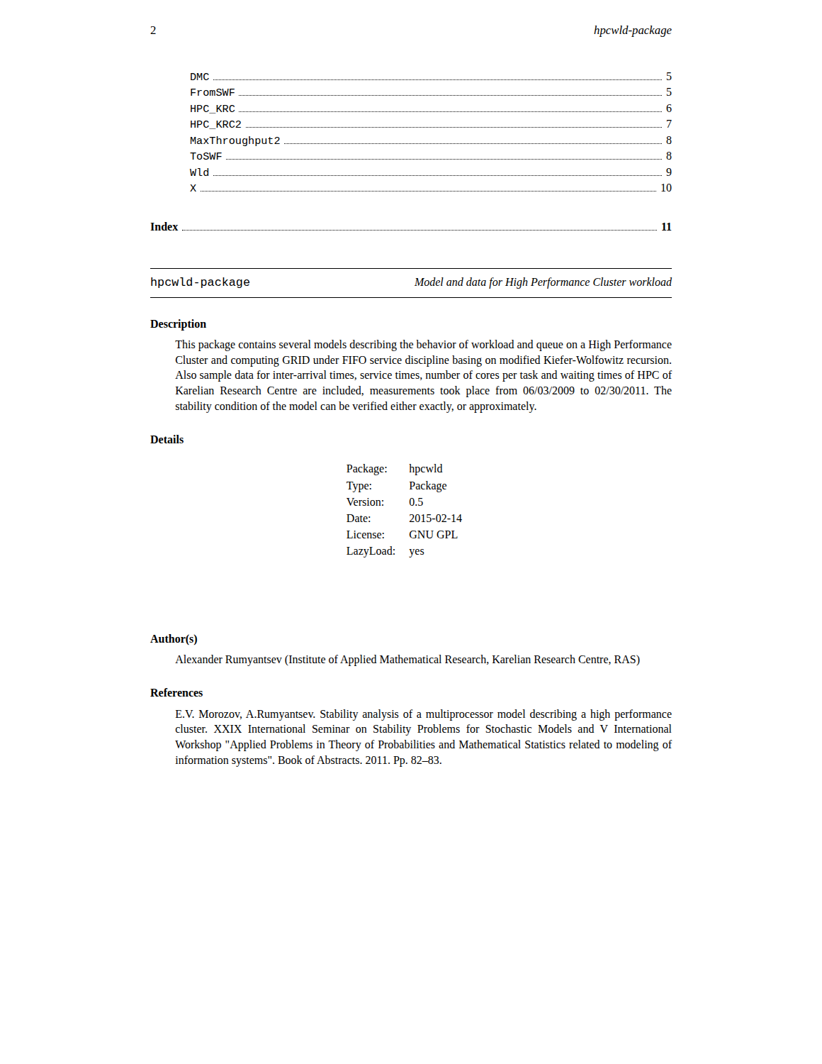2 hpcwld-package
DMC 5
FromSWF 5
HPC_KRC 6
HPC_KRC2 7
MaxThroughput2 8
ToSWF 8
Wld 9
X 10
Index 11
hpcwld-package Model and data for High Performance Cluster workload
Description
This package contains several models describing the behavior of workload and queue on a High Performance Cluster and computing GRID under FIFO service discipline basing on modified Kiefer-Wolfowitz recursion. Also sample data for inter-arrival times, service times, number of cores per task and waiting times of HPC of Karelian Research Centre are included, measurements took place from 06/03/2009 to 02/30/2011. The stability condition of the model can be verified either exactly, or approximately.
Details
| Package: | hpcwld |
| Type: | Package |
| Version: | 0.5 |
| Date: | 2015-02-14 |
| License: | GNU GPL |
| LazyLoad: | yes |
Author(s)
Alexander Rumyantsev (Institute of Applied Mathematical Research, Karelian Research Centre, RAS)
References
E.V. Morozov, A.Rumyantsev. Stability analysis of a multiprocessor model describing a high performance cluster. XXIX International Seminar on Stability Problems for Stochastic Models and V International Workshop "Applied Problems in Theory of Probabilities and Mathematical Statistics related to modeling of information systems". Book of Abstracts. 2011. Pp. 82–83.